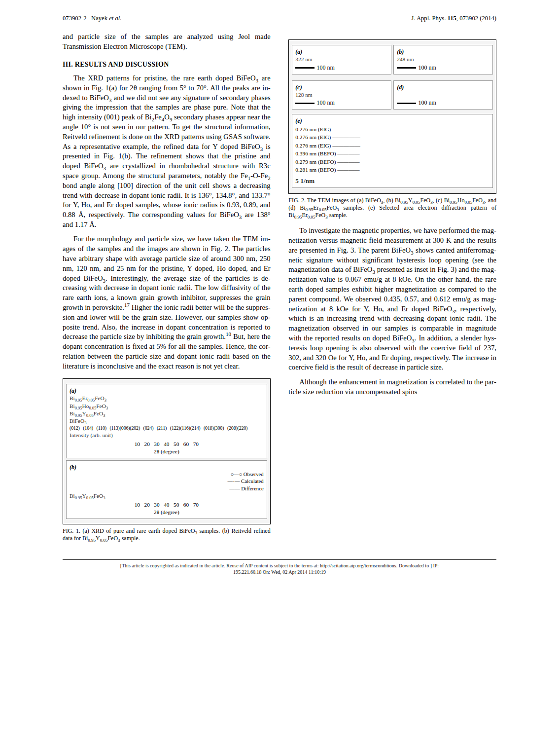073902-2 Nayek et al.
J. Appl. Phys. 115, 073902 (2014)
and particle size of the samples are analyzed using Jeol made Transmission Electron Microscope (TEM).
III. Results and Discussion
The XRD patterns for pristine, the rare earth doped BiFeO3 are shown in Fig. 1(a) for 2θ ranging from 5° to 70°. All the peaks are indexed to BiFeO3 and we did not see any signature of secondary phases giving the impression that the samples are phase pure. Note that the high intensity (001) peak of Bi2Fe4O9 secondary phases appear near the angle 10° is not seen in our pattern. To get the structural information, Reitveld refinement is done on the XRD patterns using GSAS software. As a representative example, the refined data for Y doped BiFeO3 is presented in Fig. 1(b). The refinement shows that the pristine and doped BiFeO3 are crystallized in rhombohedral structure with R3c space group. Among the structural parameters, notably the Fe1-O-Fe2 bond angle along [100] direction of the unit cell shows a decreasing trend with decrease in dopant ionic radii. It is 136°, 134.8°, and 133.7° for Y, Ho, and Er doped samples, whose ionic radius is 0.93, 0.89, and 0.88 Å, respectively. The corresponding values for BiFeO3 are 138° and 1.17 Å.
For the morphology and particle size, we have taken the TEM images of the samples and the images are shown in Fig. 2. The particles have arbitrary shape with average particle size of around 300 nm, 250 nm, 120 nm, and 25 nm for the pristine, Y doped, Ho doped, and Er doped BiFeO3. Interestingly, the average size of the particles is decreasing with decrease in dopant ionic radii. The low diffusivity of the rare earth ions, a known grain growth inhibitor, suppresses the grain growth in perovskite.17 Higher the ionic radii better will be the suppression and lower will be the grain size. However, our samples show opposite trend. Also, the increase in dopant concentration is reported to decrease the particle size by inhibiting the grain growth.10 But, here the dopant concentration is fixed at 5% for all the samples. Hence, the correlation between the particle size and dopant ionic radii based on the literature is inconclusive and the exact reason is not yet clear.
(a)
Bi0.95Er0.05FeO3
Bi0.95Ho0.05FeO3
Bi0.95Y0.05FeO3
BiFeO3
(012) (104) (110) (113)(006)(202) (024) (211) (122)(116)(214) (018)(300) (208)(220)
Intensity (arb. unit)
10 20 30 40 50 60 70
2θ (degree)
(b)
○—○ Observed
—·— Calculated
—— Difference
Bi0.95Y0.05FeO3
10 20 30 40 50 60 70
2θ (degree)
FIG. 1. (a) XRD of pure and rare earth doped BiFeO3 samples. (b) Reitveld refined data for Bi0.95Y0.05FeO3 sample.
(a)
322 nm
100 nm
(b)
248 nm
100 nm
(c)
128 nm
100 nm
(d)
100 nm
(e)
0.276 nm (EIG) —————
0.276 nm (EIG) —————
0.276 nm (EIG) —————
0.396 nm (BEFO) ————
0.279 nm (BEFO) ————
0.281 nm (BEFO) ————
5 1/nm
FIG. 2. The TEM images of (a) BiFeO3, (b) Bi0.95Y0.05FeO3, (c) Bi0.95Ho0.05FeO3, and (d) Bi0.95Er0.05FeO3 samples. (e) Selected area electron diffraction pattern of Bi0.95Er0.05FeO3 sample.
To investigate the magnetic properties, we have performed the magnetization versus magnetic field measurement at 300 K and the results are presented in Fig. 3. The parent BiFeO3 shows canted antiferromagnetic signature without significant hysteresis loop opening (see the magnetization data of BiFeO3 presented as inset in Fig. 3) and the magnetization value is 0.067 emu/g at 8 kOe. On the other hand, the rare earth doped samples exhibit higher magnetization as compared to the parent compound. We observed 0.435, 0.57, and 0.612 emu/g as magnetization at 8 kOe for Y, Ho, and Er doped BiFeO3, respectively, which is an increasing trend with decreasing dopant ionic radii. The magnetization observed in our samples is comparable in magnitude with the reported results on doped BiFeO3. In addition, a slender hysteresis loop opening is also observed with the coercive field of 237, 302, and 320 Oe for Y, Ho, and Er doping, respectively. The increase in coercive field is the result of decrease in particle size.
Although the enhancement in magnetization is correlated to the particle size reduction via uncompensated spins
[This article is copyrighted as indicated in the article. Reuse of AIP content is subject to the terms at: http://scitation.aip.org/termsconditions. Downloaded to ] IP:
195.221.60.18 On: Wed, 02 Apr 2014 11:10:19